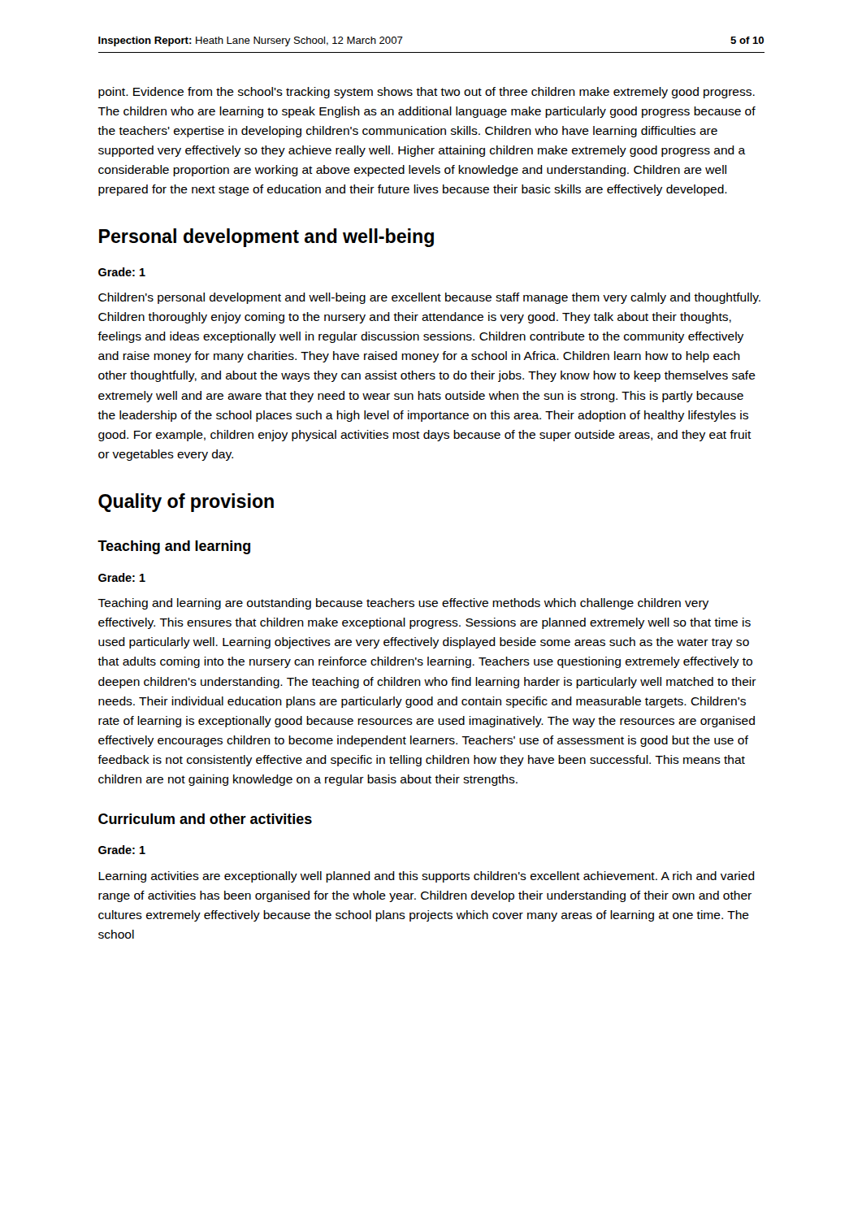Inspection Report: Heath Lane Nursery School, 12 March 2007
5 of 10
point. Evidence from the school's tracking system shows that two out of three children make extremely good progress. The children who are learning to speak English as an additional language make particularly good progress because of the teachers' expertise in developing children's communication skills. Children who have learning difficulties are supported very effectively so they achieve really well. Higher attaining children make extremely good progress and a considerable proportion are working at above expected levels of knowledge and understanding. Children are well prepared for the next stage of education and their future lives because their basic skills are effectively developed.
Personal development and well-being
Grade: 1
Children's personal development and well-being are excellent because staff manage them very calmly and thoughtfully. Children thoroughly enjoy coming to the nursery and their attendance is very good. They talk about their thoughts, feelings and ideas exceptionally well in regular discussion sessions. Children contribute to the community effectively and raise money for many charities. They have raised money for a school in Africa. Children learn how to help each other thoughtfully, and about the ways they can assist others to do their jobs. They know how to keep themselves safe extremely well and are aware that they need to wear sun hats outside when the sun is strong. This is partly because the leadership of the school places such a high level of importance on this area. Their adoption of healthy lifestyles is good. For example, children enjoy physical activities most days because of the super outside areas, and they eat fruit or vegetables every day.
Quality of provision
Teaching and learning
Grade: 1
Teaching and learning are outstanding because teachers use effective methods which challenge children very effectively. This ensures that children make exceptional progress. Sessions are planned extremely well so that time is used particularly well. Learning objectives are very effectively displayed beside some areas such as the water tray so that adults coming into the nursery can reinforce children's learning. Teachers use questioning extremely effectively to deepen children's understanding. The teaching of children who find learning harder is particularly well matched to their needs. Their individual education plans are particularly good and contain specific and measurable targets. Children's rate of learning is exceptionally good because resources are used imaginatively. The way the resources are organised effectively encourages children to become independent learners. Teachers' use of assessment is good but the use of feedback is not consistently effective and specific in telling children how they have been successful. This means that children are not gaining knowledge on a regular basis about their strengths.
Curriculum and other activities
Grade: 1
Learning activities are exceptionally well planned and this supports children's excellent achievement. A rich and varied range of activities has been organised for the whole year. Children develop their understanding of their own and other cultures extremely effectively because the school plans projects which cover many areas of learning at one time. The school